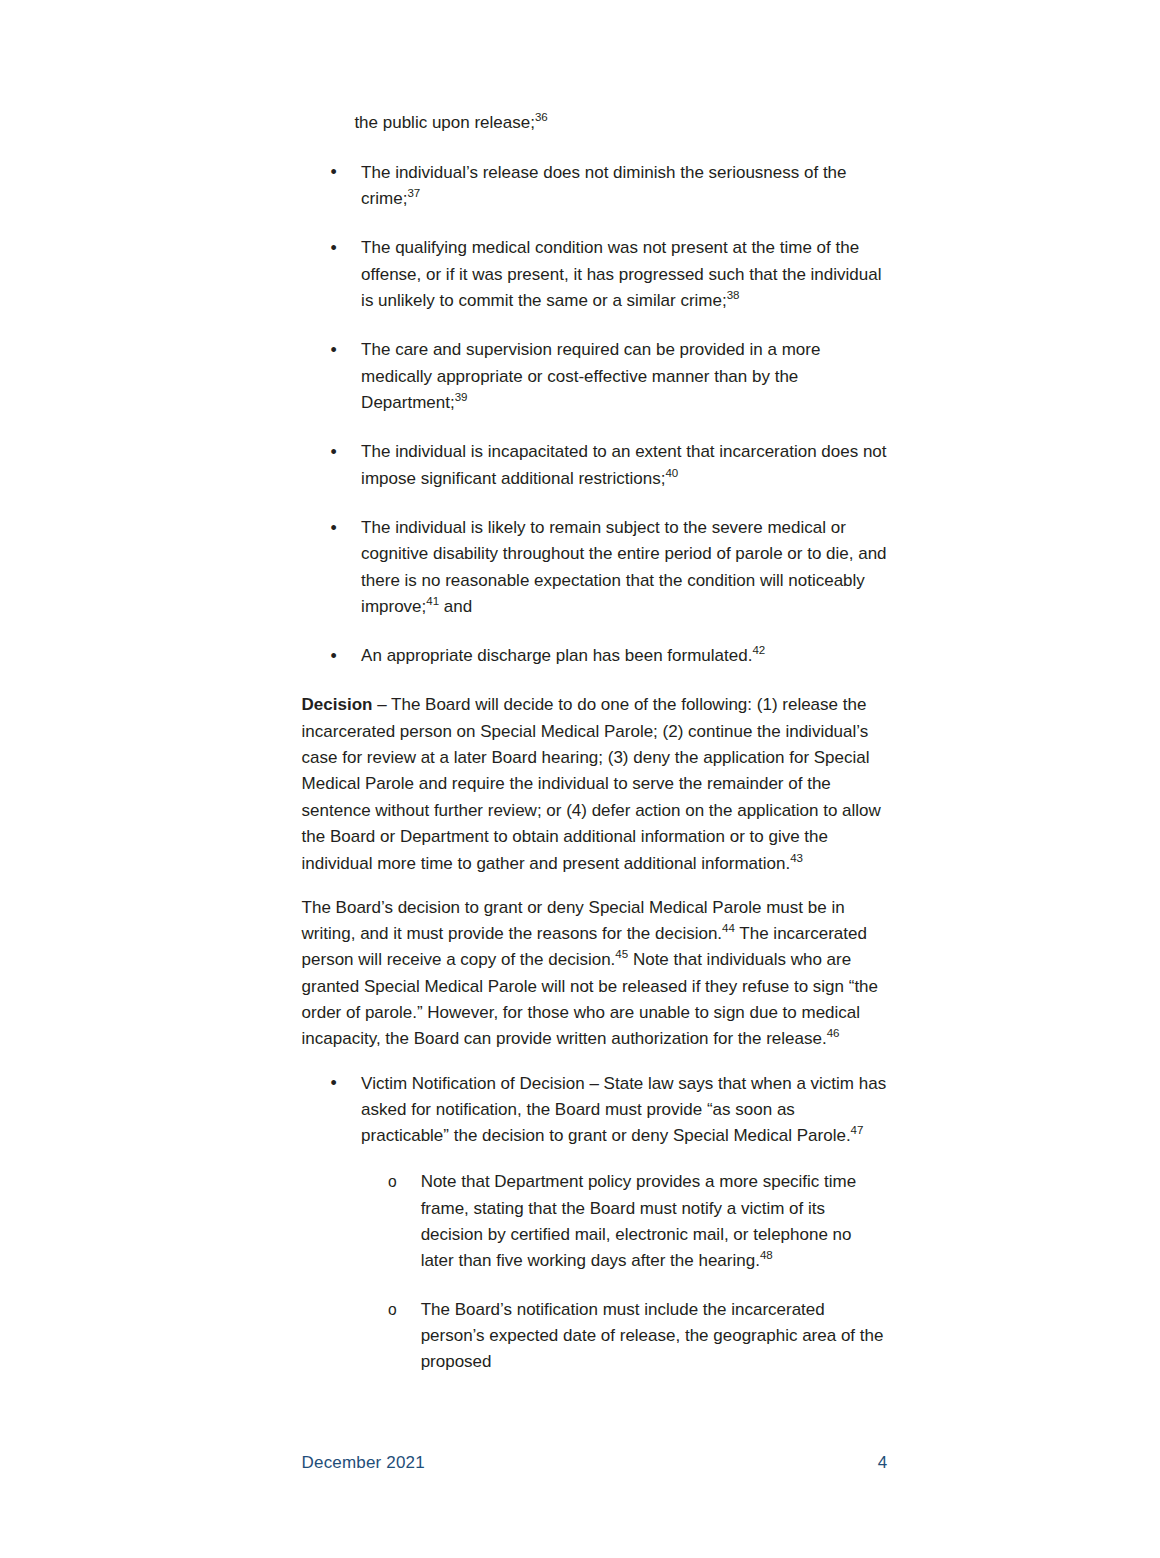the public upon release;36
The individual’s release does not diminish the seriousness of the crime;37
The qualifying medical condition was not present at the time of the offense, or if it was present, it has progressed such that the individual is unlikely to commit the same or a similar crime;38
The care and supervision required can be provided in a more medically appropriate or cost-effective manner than by the Department;39
The individual is incapacitated to an extent that incarceration does not impose significant additional restrictions;40
The individual is likely to remain subject to the severe medical or cognitive disability throughout the entire period of parole or to die, and there is no reasonable expectation that the condition will noticeably improve;41 and
An appropriate discharge plan has been formulated.42
Decision – The Board will decide to do one of the following: (1) release the incarcerated person on Special Medical Parole; (2) continue the individual’s case for review at a later Board hearing; (3) deny the application for Special Medical Parole and require the individual to serve the remainder of the sentence without further review; or (4) defer action on the application to allow the Board or Department to obtain additional information or to give the individual more time to gather and present additional information.43
The Board’s decision to grant or deny Special Medical Parole must be in writing, and it must provide the reasons for the decision.44 The incarcerated person will receive a copy of the decision.45 Note that individuals who are granted Special Medical Parole will not be released if they refuse to sign “the order of parole.” However, for those who are unable to sign due to medical incapacity, the Board can provide written authorization for the release.46
Victim Notification of Decision – State law says that when a victim has asked for notification, the Board must provide “as soon as practicable” the decision to grant or deny Special Medical Parole.47
Note that Department policy provides a more specific time frame, stating that the Board must notify a victim of its decision by certified mail, electronic mail, or telephone no later than five working days after the hearing.48
The Board’s notification must include the incarcerated person’s expected date of release, the geographic area of the proposed
December 2021 4